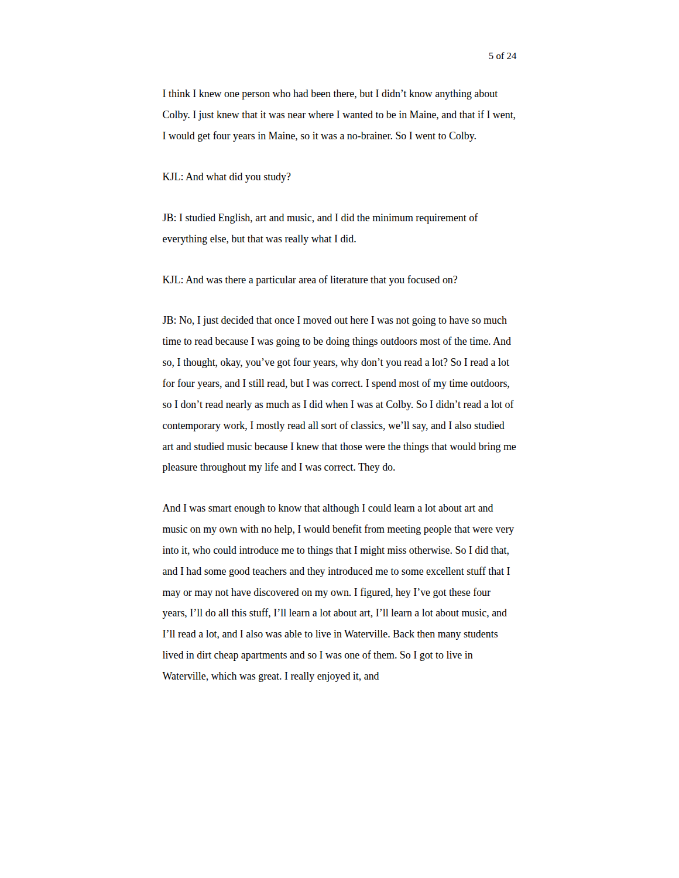5 of 24
I think I knew one person who had been there, but I didn’t know anything about Colby. I just knew that it was near where I wanted to be in Maine, and that if I went, I would get four years in Maine, so it was a no-brainer. So I went to Colby.
KJL: And what did you study?
JB: I studied English, art and music, and I did the minimum requirement of everything else, but that was really what I did.
KJL: And was there a particular area of literature that you focused on?
JB: No, I just decided that once I moved out here I was not going to have so much time to read because I was going to be doing things outdoors most of the time. And so, I thought, okay, you’ve got four years, why don’t you read a lot? So I read a lot for four years, and I still read, but I was correct. I spend most of my time outdoors, so I don’t read nearly as much as I did when I was at Colby. So I didn’t read a lot of contemporary work, I mostly read all sort of classics, we’ll say, and I also studied art and studied music because I knew that those were the things that would bring me pleasure throughout my life and I was correct. They do.
And I was smart enough to know that although I could learn a lot about art and music on my own with no help, I would benefit from meeting people that were very into it, who could introduce me to things that I might miss otherwise. So I did that, and I had some good teachers and they introduced me to some excellent stuff that I may or may not have discovered on my own. I figured, hey I’ve got these four years, I’ll do all this stuff, I’ll learn a lot about art, I’ll learn a lot about music, and I’ll read a lot, and I also was able to live in Waterville. Back then many students lived in dirt cheap apartments and so I was one of them. So I got to live in Waterville, which was great. I really enjoyed it, and